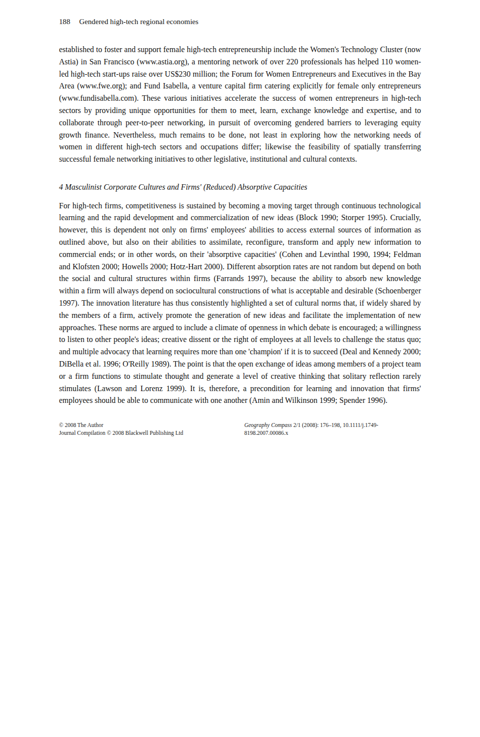188 Gendered high-tech regional economies
established to foster and support female high-tech entrepreneurship include the Women's Technology Cluster (now Astia) in San Francisco (www.astia.org), a mentoring network of over 220 professionals has helped 110 women-led high-tech start-ups raise over US$230 million; the Forum for Women Entrepreneurs and Executives in the Bay Area (www.fwe.org); and Fund Isabella, a venture capital firm catering explicitly for female only entrepreneurs (www.fundisabella.com). These various initiatives accelerate the success of women entrepreneurs in high-tech sectors by providing unique opportunities for them to meet, learn, exchange knowledge and expertise, and to collaborate through peer-to-peer networking, in pursuit of overcoming gendered barriers to leveraging equity growth finance. Nevertheless, much remains to be done, not least in exploring how the networking needs of women in different high-tech sectors and occupations differ; likewise the feasibility of spatially transferring successful female networking initiatives to other legislative, institutional and cultural contexts.
4 Masculinist Corporate Cultures and Firms' (Reduced) Absorptive Capacities
For high-tech firms, competitiveness is sustained by becoming a moving target through continuous technological learning and the rapid development and commercialization of new ideas (Block 1990; Storper 1995). Crucially, however, this is dependent not only on firms' employees' abilities to access external sources of information as outlined above, but also on their abilities to assimilate, reconfigure, transform and apply new information to commercial ends; or in other words, on their 'absorptive capacities' (Cohen and Levinthal 1990, 1994; Feldman and Klofsten 2000; Howells 2000; Hotz-Hart 2000). Different absorption rates are not random but depend on both the social and cultural structures within firms (Farrands 1997), because the ability to absorb new knowledge within a firm will always depend on sociocultural constructions of what is acceptable and desirable (Schoenberger 1997). The innovation literature has thus consistently highlighted a set of cultural norms that, if widely shared by the members of a firm, actively promote the generation of new ideas and facilitate the implementation of new approaches. These norms are argued to include a climate of openness in which debate is encouraged; a willingness to listen to other people's ideas; creative dissent or the right of employees at all levels to challenge the status quo; and multiple advocacy that learning requires more than one 'champion' if it is to succeed (Deal and Kennedy 2000; DiBella et al. 1996; O'Reilly 1989). The point is that the open exchange of ideas among members of a project team or a firm functions to stimulate thought and generate a level of creative thinking that solitary reflection rarely stimulates (Lawson and Lorenz 1999). It is, therefore, a precondition for learning and innovation that firms' employees should be able to communicate with one another (Amin and Wilkinson 1999; Spender 1996).
© 2008 The Author
Journal Compilation © 2008 Blackwell Publishing Ltd
Geography Compass 2/1 (2008): 176–198, 10.1111/j.1749-8198.2007.00086.x